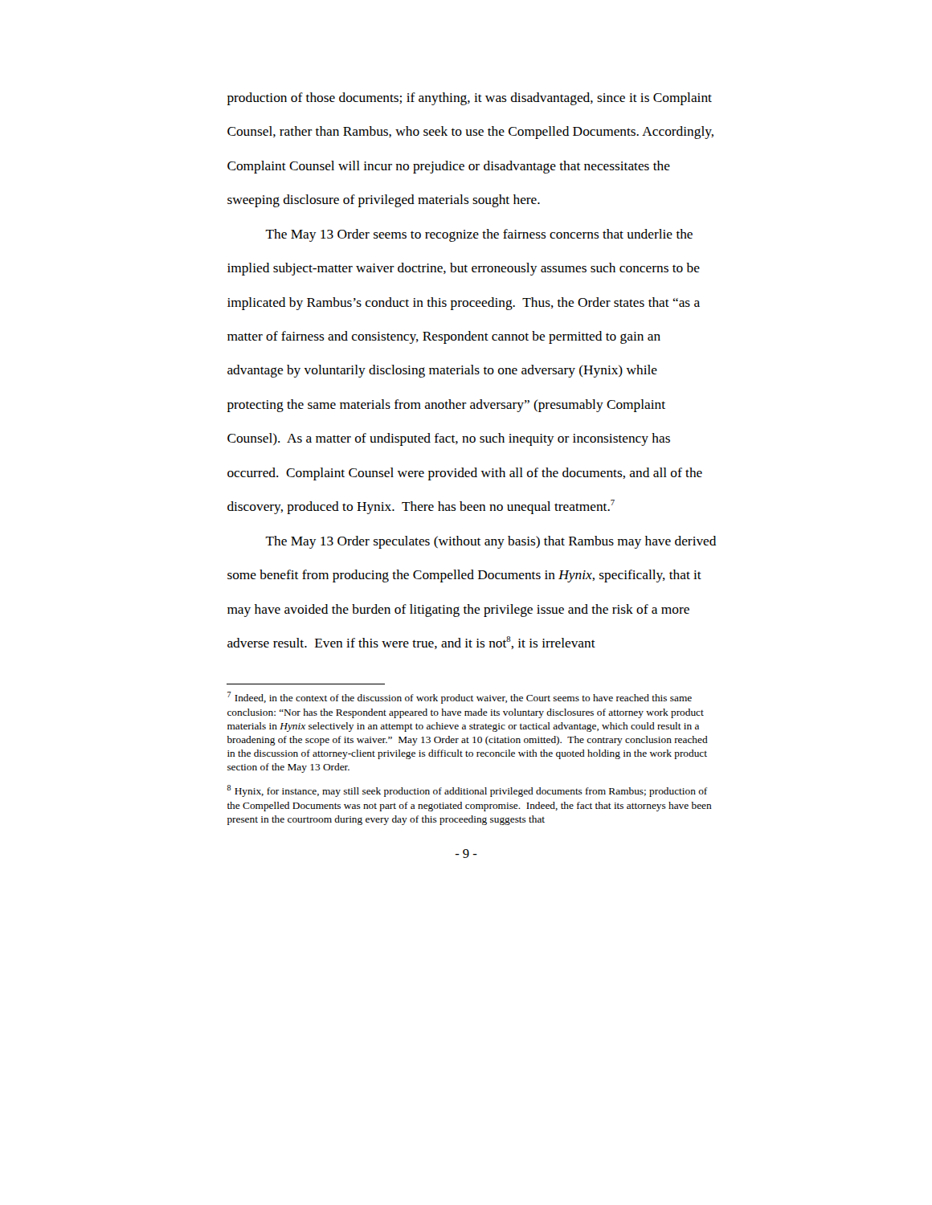production of those documents; if anything, it was disadvantaged, since it is Complaint Counsel, rather than Rambus, who seek to use the Compelled Documents. Accordingly, Complaint Counsel will incur no prejudice or disadvantage that necessitates the sweeping disclosure of privileged materials sought here.
The May 13 Order seems to recognize the fairness concerns that underlie the implied subject-matter waiver doctrine, but erroneously assumes such concerns to be implicated by Rambus’s conduct in this proceeding. Thus, the Order states that “as a matter of fairness and consistency, Respondent cannot be permitted to gain an advantage by voluntarily disclosing materials to one adversary (Hynix) while protecting the same materials from another adversary” (presumably Complaint Counsel). As a matter of undisputed fact, no such inequity or inconsistency has occurred. Complaint Counsel were provided with all of the documents, and all of the discovery, produced to Hynix. There has been no unequal treatment.7
The May 13 Order speculates (without any basis) that Rambus may have derived some benefit from producing the Compelled Documents in Hynix, specifically, that it may have avoided the burden of litigating the privilege issue and the risk of a more adverse result. Even if this were true, and it is not8, it is irrelevant
7 Indeed, in the context of the discussion of work product waiver, the Court seems to have reached this same conclusion: “Nor has the Respondent appeared to have made its voluntary disclosures of attorney work product materials in Hynix selectively in an attempt to achieve a strategic or tactical advantage, which could result in a broadening of the scope of its waiver.” May 13 Order at 10 (citation omitted). The contrary conclusion reached in the discussion of attorney-client privilege is difficult to reconcile with the quoted holding in the work product section of the May 13 Order.
8 Hynix, for instance, may still seek production of additional privileged documents from Rambus; production of the Compelled Documents was not part of a negotiated compromise. Indeed, the fact that its attorneys have been present in the courtroom during every day of this proceeding suggests that
- 9 -